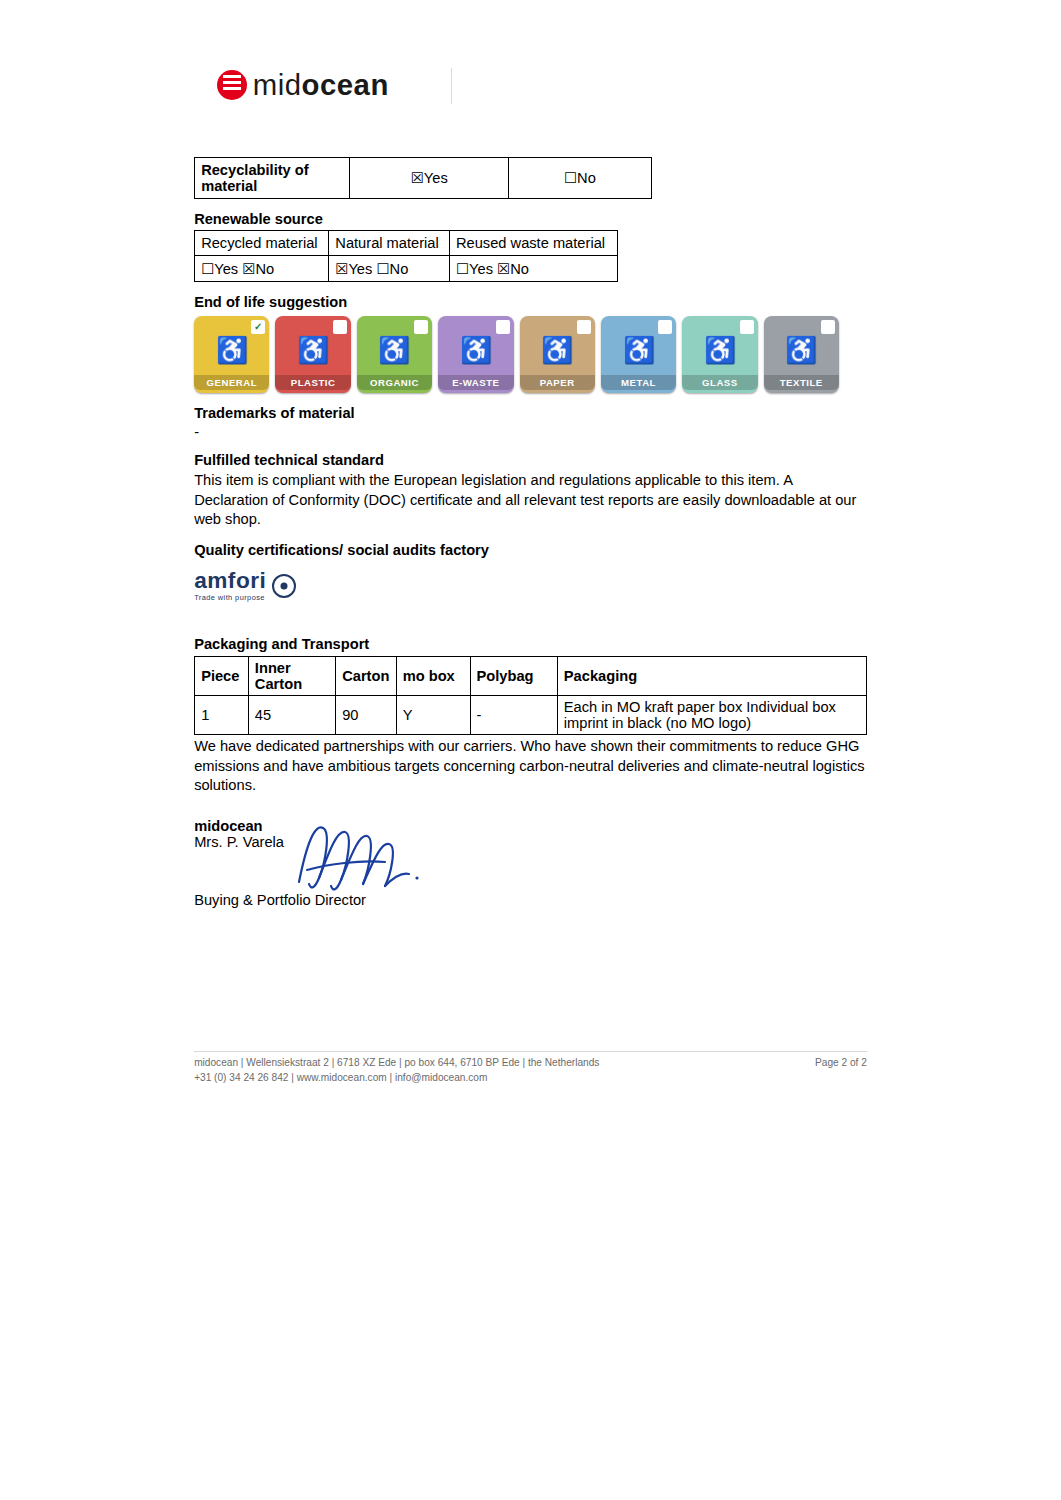midocean
| Recyclability of material | ☒ Yes | ☐ No |
Renewable source
| Recycled material | Natural material | Reused waste material |
| ☐ Yes ☒ No | ☒ Yes ☐ No | ☐ Yes ☒ No |
End of life suggestion
✓
♿
GENERAL
✓
♿
PLASTIC
✓
♿
ORGANIC
✓
♿
E-WASTE
✓
♿
PAPER
✓
♿
METAL
✓
♿
GLASS
✓
♿
TEXTILE
Trademarks of material
-
Fulfilled technical standard
This item is compliant with the European legislation and regulations applicable to this item. A Declaration of Conformity (DOC) certificate and all relevant test reports are easily downloadable at our web shop.
Quality certifications/ social audits factory
amfori
Trade with purpose
Packaging and Transport
| Piece | Inner Carton | Carton | mo box | Polybag | Packaging |
| --- | --- | --- | --- | --- | --- |
| 1 | 45 | 90 | Y | - | Each in MO kraft paper box Individual box imprint in black (no MO logo) |
We have dedicated partnerships with our carriers. Who have shown their commitments to reduce GHG emissions and have ambitious targets concerning carbon-neutral deliveries and climate-neutral logistics solutions.
midocean
Mrs. P. Varela
Buying & Portfolio Director
midocean | Wellensiekstraat 2 | 6718 XZ Ede | po box 644, 6710 BP Ede | the Netherlands
+31 (0) 34 24 26 842 | www.midocean.com | info@midocean.com
Page 2 of 2